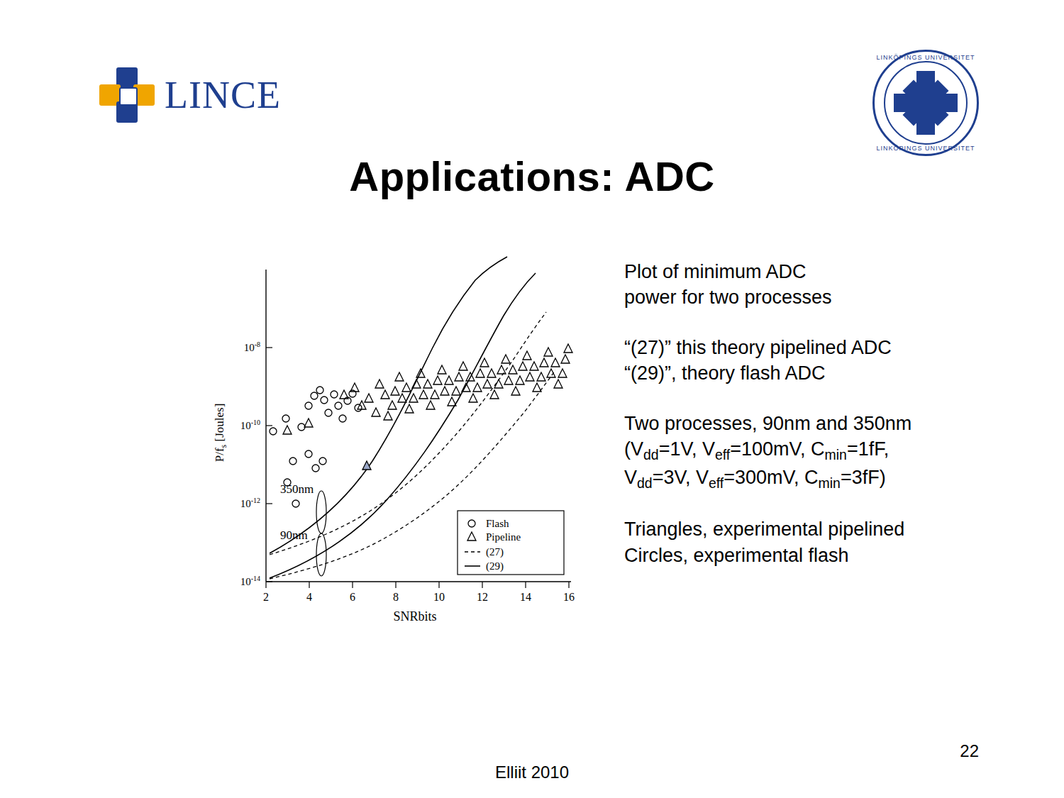LINCE
LINKÖPINGS UNIVERSITET
LINKÖPINGS UNIVERSITET
Applications: ADC
10-14 10-12 10-10 10-8 P/fs [Joules] 2 4 6 8 10 12 14 16 SNRbits 350nm 90nm Flash Pipeline (27) (29)
Plot of minimum ADC
power for two processes
“(27)” this theory pipelined ADC
“(29)”, theory flash ADC
Two processes, 90nm and 350nm
(Vdd=1V, Veff=100mV, Cmin=1fF,
Vdd=3V, Veff=300mV, Cmin=3fF)
Triangles, experimental pipelined
Circles, experimental flash
Elliit 2010
22